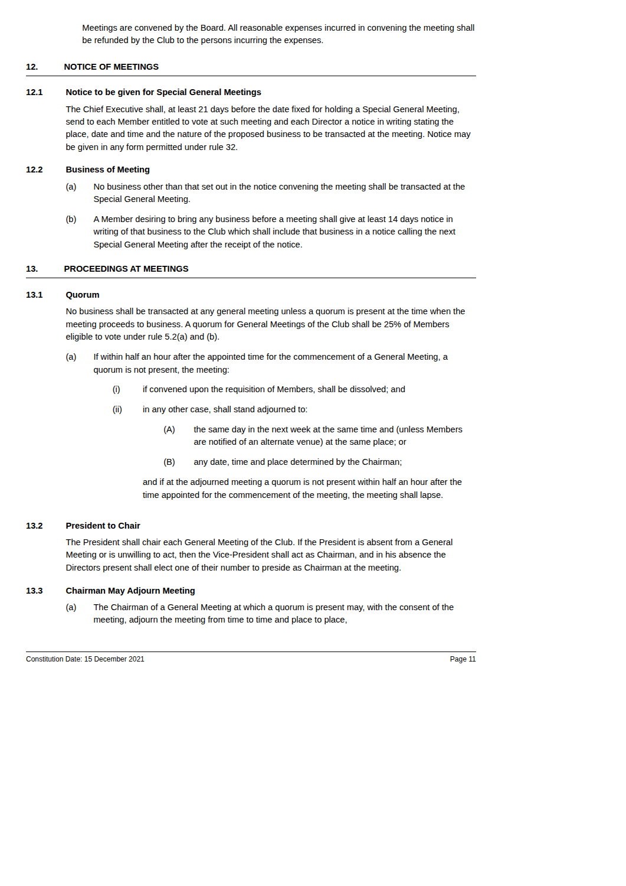Meetings are convened by the Board. All reasonable expenses incurred in convening the meeting shall be refunded by the Club to the persons incurring the expenses.
12. Notice of Meetings
12.1 Notice to be given for Special General Meetings
The Chief Executive shall, at least 21 days before the date fixed for holding a Special General Meeting, send to each Member entitled to vote at such meeting and each Director a notice in writing stating the place, date and time and the nature of the proposed business to be transacted at the meeting. Notice may be given in any form permitted under rule 32.
12.2 Business of Meeting
(a)
No business other than that set out in the notice convening the meeting shall be transacted at the Special General Meeting.
(b)
A Member desiring to bring any business before a meeting shall give at least 14 days notice in writing of that business to the Club which shall include that business in a notice calling the next Special General Meeting after the receipt of the notice.
13. Proceedings at Meetings
13.1 Quorum
No business shall be transacted at any general meeting unless a quorum is present at the time when the meeting proceeds to business. A quorum for General Meetings of the Club shall be 25% of Members eligible to vote under rule 5.2(a) and (b).
(a)
If within half an hour after the appointed time for the commencement of a General Meeting, a quorum is not present, the meeting:
(i)
if convened upon the requisition of Members, shall be dissolved; and
(ii)
in any other case, shall stand adjourned to:
(A)
the same day in the next week at the same time and (unless Members are notified of an alternate venue) at the same place; or
(B)
any date, time and place determined by the Chairman;
and if at the adjourned meeting a quorum is not present within half an hour after the time appointed for the commencement of the meeting, the meeting shall lapse.
13.2 President to Chair
The President shall chair each General Meeting of the Club. If the President is absent from a General Meeting or is unwilling to act, then the Vice-President shall act as Chairman, and in his absence the Directors present shall elect one of their number to preside as Chairman at the meeting.
13.3 Chairman May Adjourn Meeting
(a)
The Chairman of a General Meeting at which a quorum is present may, with the consent of the meeting, adjourn the meeting from time to time and place to place,
Constitution Date: 15 December 2021
Page 11